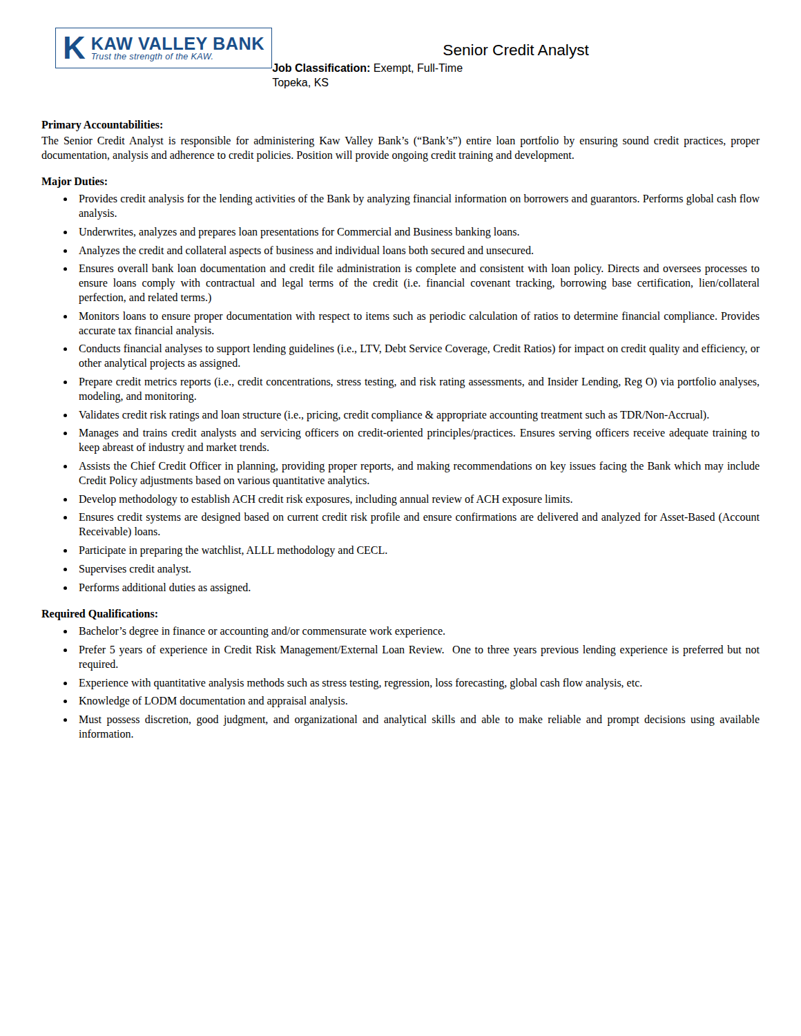K
KAW VALLEY BANK
Trust the strength of the KAW.
Senior Credit Analyst
Job Classification: Exempt, Full-Time
Topeka, KS
Primary Accountabilities:
The Senior Credit Analyst is responsible for administering Kaw Valley Bank’s (“Bank’s”) entire loan portfolio by ensuring sound credit practices, proper documentation, analysis and adherence to credit policies. Position will provide ongoing credit training and development.
Major Duties:
Provides credit analysis for the lending activities of the Bank by analyzing financial information on borrowers and guarantors. Performs global cash flow analysis.
Underwrites, analyzes and prepares loan presentations for Commercial and Business banking loans.
Analyzes the credit and collateral aspects of business and individual loans both secured and unsecured.
Ensures overall bank loan documentation and credit file administration is complete and consistent with loan policy. Directs and oversees processes to ensure loans comply with contractual and legal terms of the credit (i.e. financial covenant tracking, borrowing base certification, lien/collateral perfection, and related terms.)
Monitors loans to ensure proper documentation with respect to items such as periodic calculation of ratios to determine financial compliance. Provides accurate tax financial analysis.
Conducts financial analyses to support lending guidelines (i.e., LTV, Debt Service Coverage, Credit Ratios) for impact on credit quality and efficiency, or other analytical projects as assigned.
Prepare credit metrics reports (i.e., credit concentrations, stress testing, and risk rating assessments, and Insider Lending, Reg O) via portfolio analyses, modeling, and monitoring.
Validates credit risk ratings and loan structure (i.e., pricing, credit compliance & appropriate accounting treatment such as TDR/Non-Accrual).
Manages and trains credit analysts and servicing officers on credit-oriented principles/practices. Ensures serving officers receive adequate training to keep abreast of industry and market trends.
Assists the Chief Credit Officer in planning, providing proper reports, and making recommendations on key issues facing the Bank which may include Credit Policy adjustments based on various quantitative analytics.
Develop methodology to establish ACH credit risk exposures, including annual review of ACH exposure limits.
Ensures credit systems are designed based on current credit risk profile and ensure confirmations are delivered and analyzed for Asset-Based (Account Receivable) loans.
Participate in preparing the watchlist, ALLL methodology and CECL.
Supervises credit analyst.
Performs additional duties as assigned.
Required Qualifications:
Bachelor’s degree in finance or accounting and/or commensurate work experience.
Prefer 5 years of experience in Credit Risk Management/External Loan Review. One to three years previous lending experience is preferred but not required.
Experience with quantitative analysis methods such as stress testing, regression, loss forecasting, global cash flow analysis, etc.
Knowledge of LODM documentation and appraisal analysis.
Must possess discretion, good judgment, and organizational and analytical skills and able to make reliable and prompt decisions using available information.